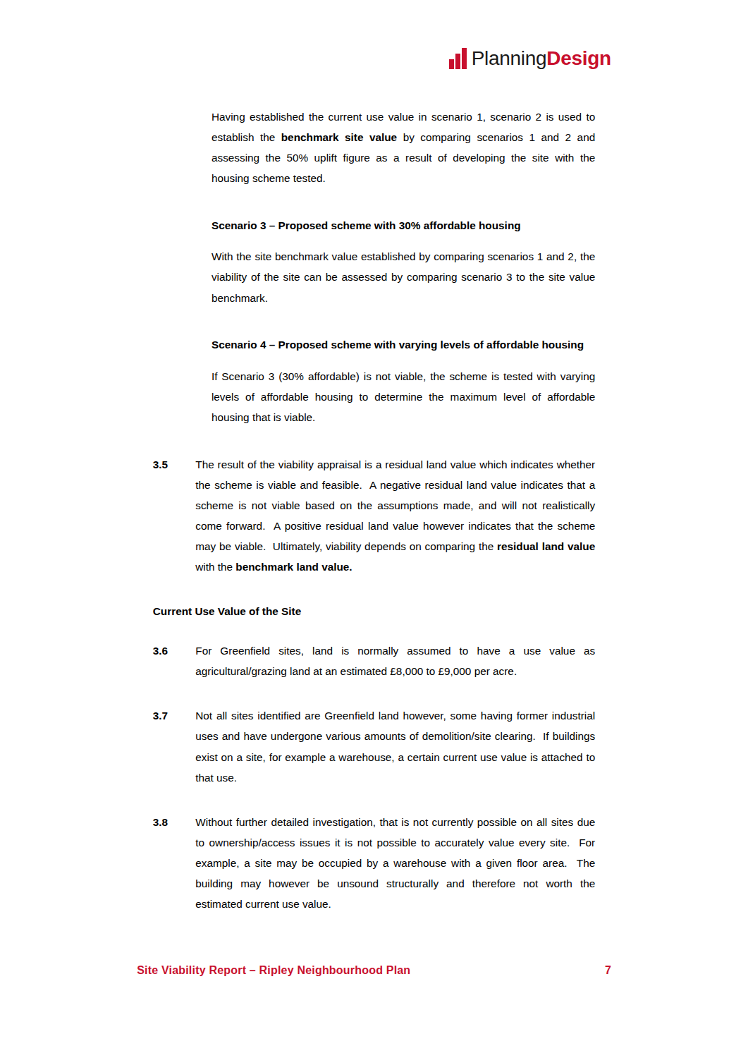Planning Design
Having established the current use value in scenario 1, scenario 2 is used to establish the benchmark site value by comparing scenarios 1 and 2 and assessing the 50% uplift figure as a result of developing the site with the housing scheme tested.
Scenario 3 – Proposed scheme with 30% affordable housing
With the site benchmark value established by comparing scenarios 1 and 2, the viability of the site can be assessed by comparing scenario 3 to the site value benchmark.
Scenario 4 – Proposed scheme with varying levels of affordable housing
If Scenario 3 (30% affordable) is not viable, the scheme is tested with varying levels of affordable housing to determine the maximum level of affordable housing that is viable.
3.5
The result of the viability appraisal is a residual land value which indicates whether the scheme is viable and feasible. A negative residual land value indicates that a scheme is not viable based on the assumptions made, and will not realistically come forward. A positive residual land value however indicates that the scheme may be viable. Ultimately, viability depends on comparing the residual land value with the benchmark land value.
Current Use Value of the Site
3.6
For Greenfield sites, land is normally assumed to have a use value as agricultural/grazing land at an estimated £8,000 to £9,000 per acre.
3.7
Not all sites identified are Greenfield land however, some having former industrial uses and have undergone various amounts of demolition/site clearing. If buildings exist on a site, for example a warehouse, a certain current use value is attached to that use.
3.8
Without further detailed investigation, that is not currently possible on all sites due to ownership/access issues it is not possible to accurately value every site. For example, a site may be occupied by a warehouse with a given floor area. The building may however be unsound structurally and therefore not worth the estimated current use value.
Site Viability Report – Ripley Neighbourhood Plan
7